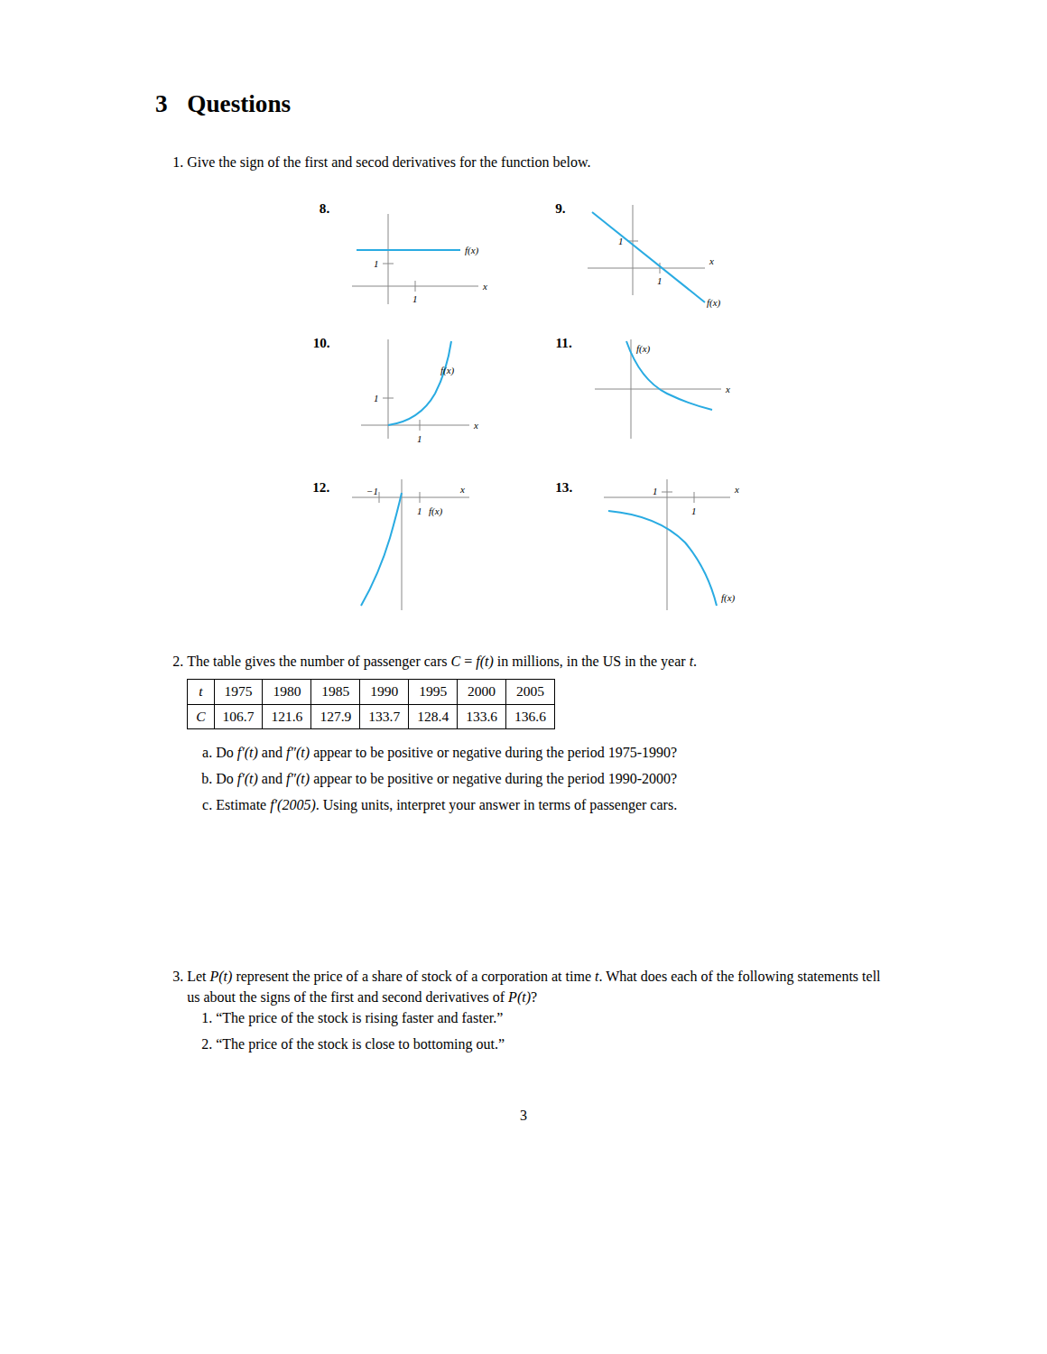3 Questions
Give the sign of the first and secod derivatives for the function below.
8. 1 1 f(x) x
9. 1 1 f(x) x
10. 1 1 f(x) x
11. f(x) x
12. −1 1 f(x) x
13. 1 1 f(x) x
The table gives the number of passenger cars C = f(t) in millions, in the US in the year t.
| t | 1975 | 1980 | 1985 | 1990 | 1995 | 2000 | 2005 |
| C | 106.7 | 121.6 | 127.9 | 133.7 | 128.4 | 133.6 | 136.6 |
Do f′(t) and f″(t) appear to be positive or negative during the period 1975-1990?
Do f′(t) and f″(t) appear to be positive or negative during the period 1990-2000?
Estimate f′(2005). Using units, interpret your answer in terms of passenger cars.
Let P(t) represent the price of a share of stock of a corporation at time t. What does each of the following statements tell us about the signs of the first and second derivatives of P(t)?
“The price of the stock is rising faster and faster.”
“The price of the stock is close to bottoming out.”
3